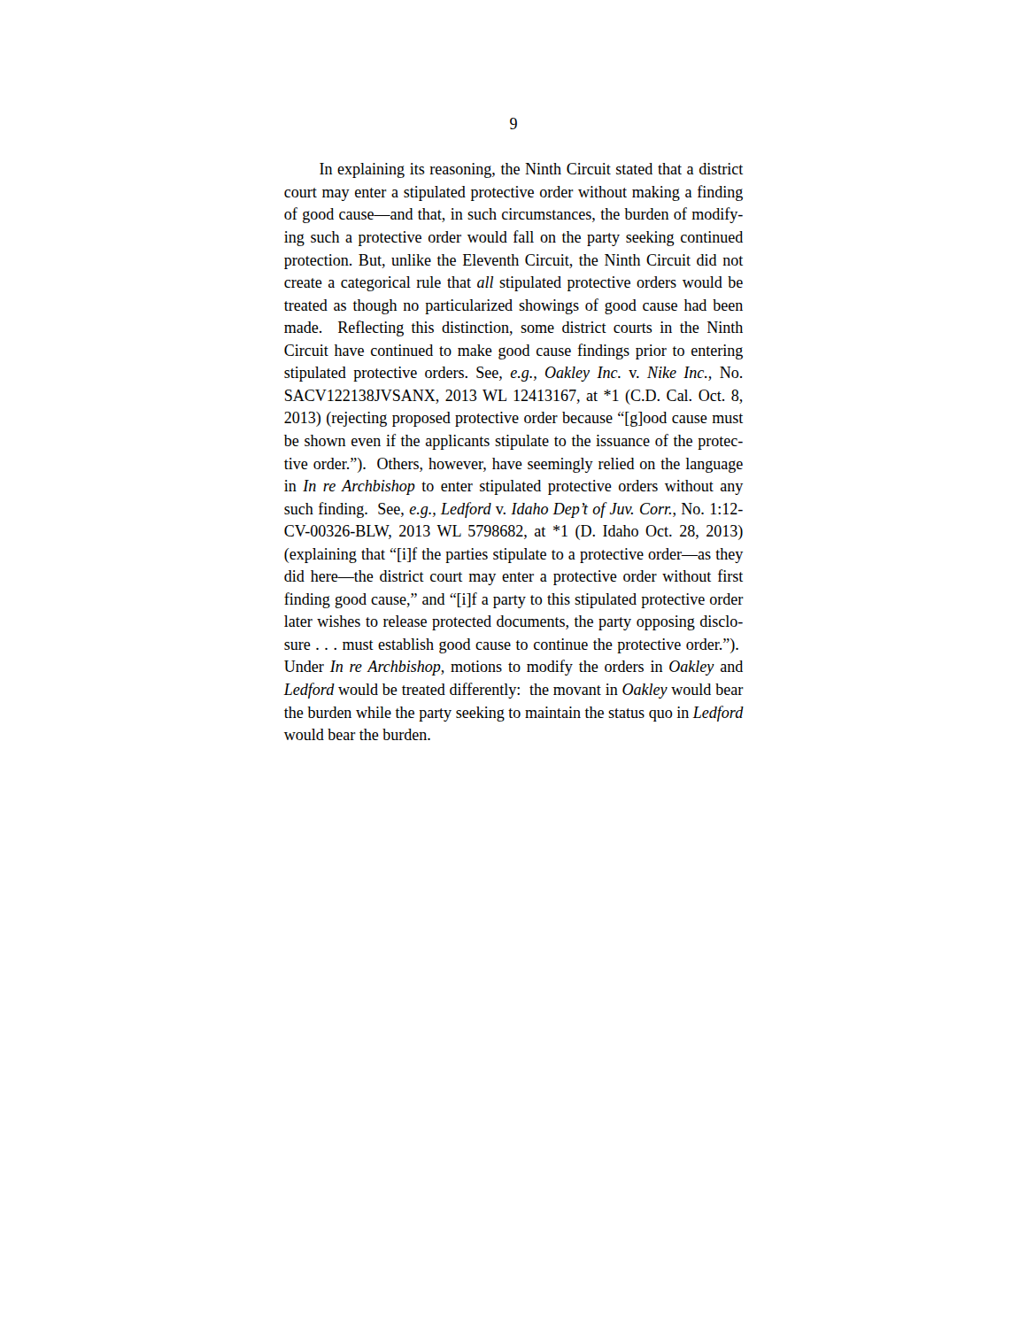9
In explaining its reasoning, the Ninth Circuit stated that a district court may enter a stipulated protective order without making a finding of good cause—and that, in such circumstances, the burden of modifying such a protective order would fall on the party seeking continued protection. But, unlike the Eleventh Circuit, the Ninth Circuit did not create a categorical rule that all stipulated protective orders would be treated as though no particularized showings of good cause had been made. Reflecting this distinction, some district courts in the Ninth Circuit have continued to make good cause findings prior to entering stipulated protective orders. See, e.g., Oakley Inc. v. Nike Inc., No. SACV122138JVSANX, 2013 WL 12413167, at *1 (C.D. Cal. Oct. 8, 2013) (rejecting proposed protective order because “[g]ood cause must be shown even if the applicants stipulate to the issuance of the protective order.”). Others, however, have seemingly relied on the language in In re Archbishop to enter stipulated protective orders without any such finding. See, e.g., Ledford v. Idaho Dep’t of Juv. Corr., No. 1:12-CV-00326-BLW, 2013 WL 5798682, at *1 (D. Idaho Oct. 28, 2013) (explaining that “[i]f the parties stipulate to a protective order—as they did here—the district court may enter a protective order without first finding good cause,” and “[i]f a party to this stipulated protective order later wishes to release protected documents, the party opposing disclosure . . . must establish good cause to continue the protective order.”). Under In re Archbishop, motions to modify the orders in Oakley and Ledford would be treated differently: the movant in Oakley would bear the burden while the party seeking to maintain the status quo in Ledford would bear the burden.